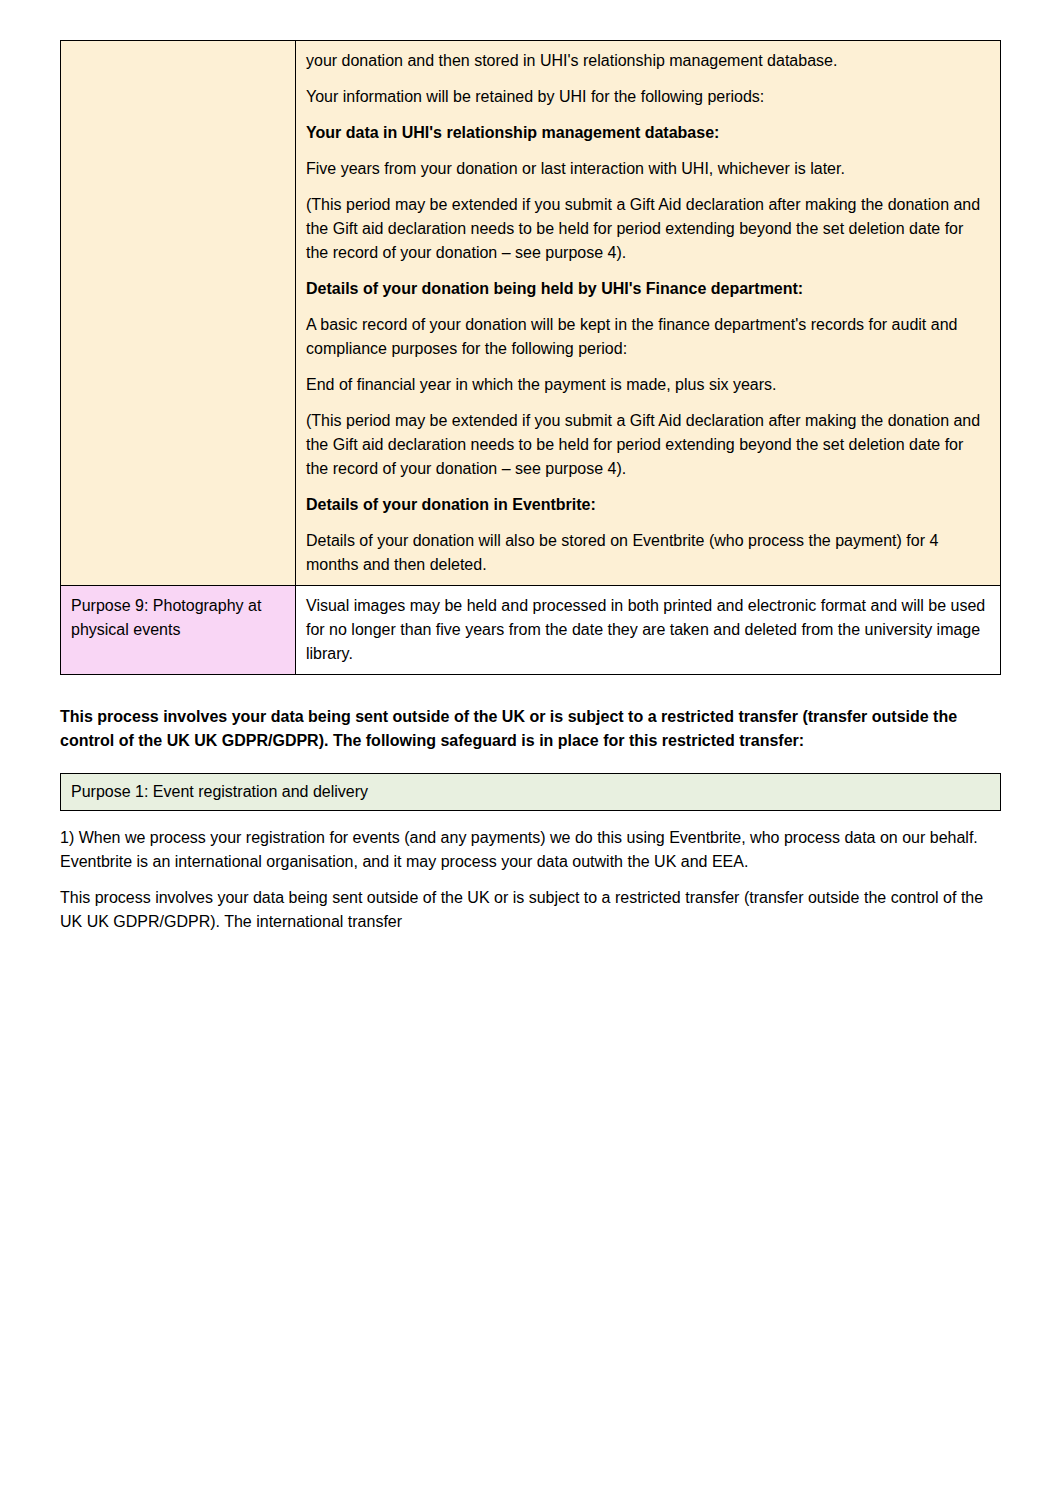| | your donation and then stored in UHI's relationship management database. Your information will be retained by UHI for the following periods: Your data in UHI's relationship management database: Five years from your donation or last interaction with UHI, whichever is later. (This period may be extended if you submit a Gift Aid declaration after making the donation and the Gift aid declaration needs to be held for period extending beyond the set deletion date for the record of your donation – see purpose 4). Details of your donation being held by UHI's Finance department: A basic record of your donation will be kept in the finance department's records for audit and compliance purposes for the following period: End of financial year in which the payment is made, plus six years. (This period may be extended if you submit a Gift Aid declaration after making the donation and the Gift aid declaration needs to be held for period extending beyond the set deletion date for the record of your donation – see purpose 4). Details of your donation in Eventbrite: Details of your donation will also be stored on Eventbrite (who process the payment) for 4 months and then deleted. |
| Purpose 9: Photography at physical events | Visual images may be held and processed in both printed and electronic format and will be used for no longer than five years from the date they are taken and deleted from the university image library. |
This process involves your data being sent outside of the UK or is subject to a restricted transfer (transfer outside the control of the UK UK GDPR/GDPR). The following safeguard is in place for this restricted transfer:
| Purpose 1: Event registration and delivery |
1) When we process your registration for events (and any payments) we do this using Eventbrite, who process data on our behalf. Eventbrite is an international organisation, and it may process your data outwith the UK and EEA.
This process involves your data being sent outside of the UK or is subject to a restricted transfer (transfer outside the control of the UK UK GDPR/GDPR). The international transfer